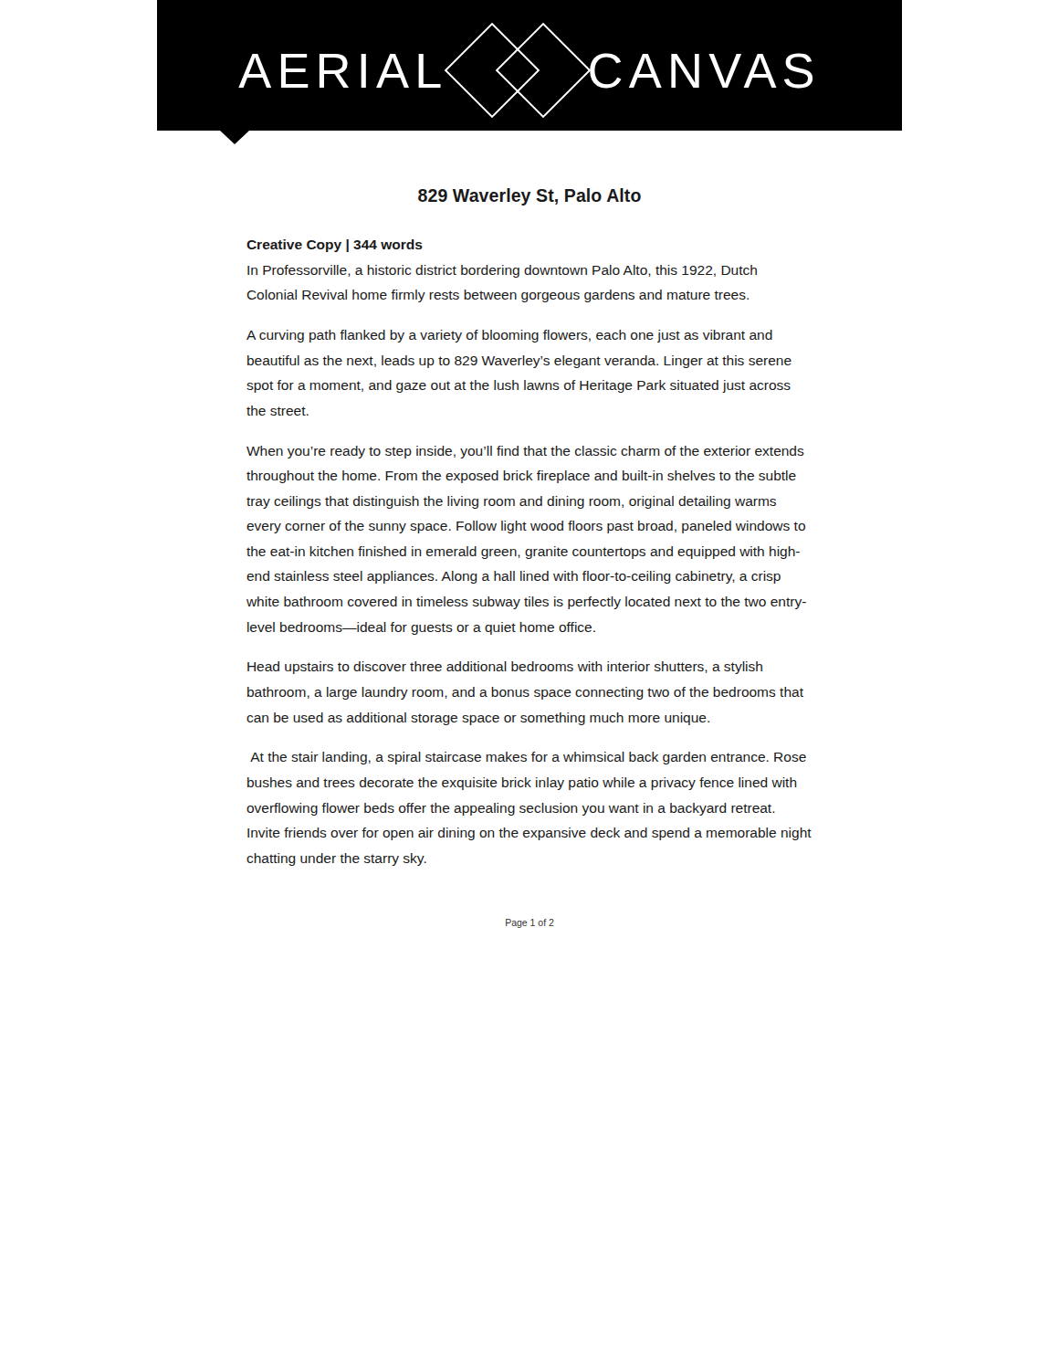AERIAL CANVAS
829 Waverley St, Palo Alto
Creative Copy | 344 words
In Professorville, a historic district bordering downtown Palo Alto, this 1922, Dutch Colonial Revival home firmly rests between gorgeous gardens and mature trees.
A curving path flanked by a variety of blooming flowers, each one just as vibrant and beautiful as the next, leads up to 829 Waverley’s elegant veranda. Linger at this serene spot for a moment, and gaze out at the lush lawns of Heritage Park situated just across the street.
When you’re ready to step inside, you’ll find that the classic charm of the exterior extends throughout the home. From the exposed brick fireplace and built-in shelves to the subtle tray ceilings that distinguish the living room and dining room, original detailing warms every corner of the sunny space. Follow light wood floors past broad, paneled windows to the eat-in kitchen finished in emerald green, granite countertops and equipped with high-end stainless steel appliances. Along a hall lined with floor-to-ceiling cabinetry, a crisp white bathroom covered in timeless subway tiles is perfectly located next to the two entry-level bedrooms—ideal for guests or a quiet home office.
Head upstairs to discover three additional bedrooms with interior shutters, a stylish bathroom, a large laundry room, and a bonus space connecting two of the bedrooms that can be used as additional storage space or something much more unique.
At the stair landing, a spiral staircase makes for a whimsical back garden entrance. Rose bushes and trees decorate the exquisite brick inlay patio while a privacy fence lined with overflowing flower beds offer the appealing seclusion you want in a backyard retreat. Invite friends over for open air dining on the expansive deck and spend a memorable night chatting under the starry sky.
Page 1 of 2